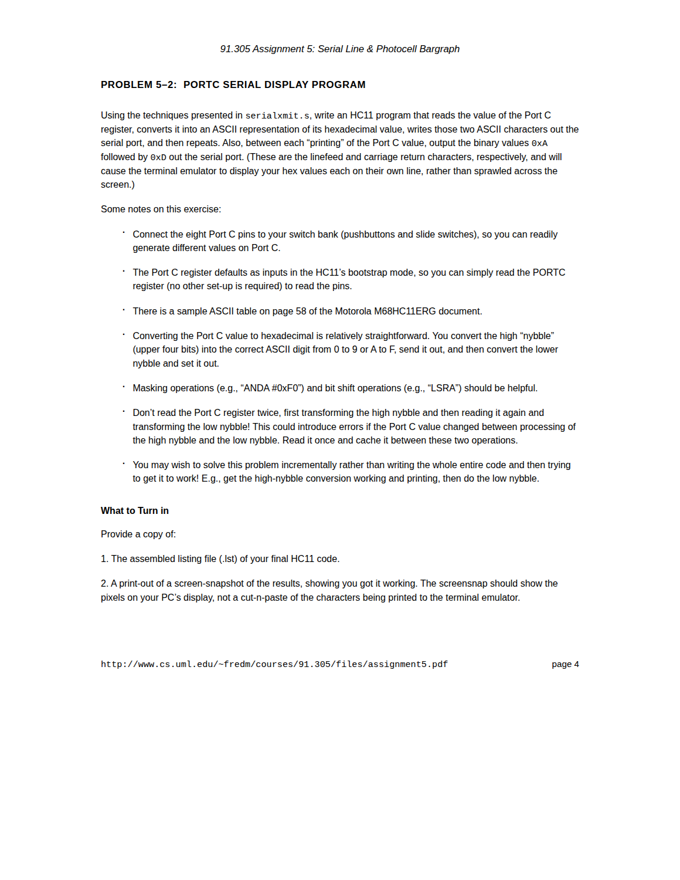91.305 Assignment 5: Serial Line & Photocell Bargraph
PROBLEM 5–2: PORTC SERIAL DISPLAY PROGRAM
Using the techniques presented in serialxmit.s, write an HC11 program that reads the value of the Port C register, converts it into an ASCII representation of its hexadecimal value, writes those two ASCII characters out the serial port, and then repeats. Also, between each “printing” of the Port C value, output the binary values 0xA followed by 0xD out the serial port. (These are the linefeed and carriage return characters, respectively, and will cause the terminal emulator to display your hex values each on their own line, rather than sprawled across the screen.)
Some notes on this exercise:
Connect the eight Port C pins to your switch bank (pushbuttons and slide switches), so you can readily generate different values on Port C.
The Port C register defaults as inputs in the HC11’s bootstrap mode, so you can simply read the PORTC register (no other set-up is required) to read the pins.
There is a sample ASCII table on page 58 of the Motorola M68HC11ERG document.
Converting the Port C value to hexadecimal is relatively straightforward. You convert the high “nybble” (upper four bits) into the correct ASCII digit from 0 to 9 or A to F, send it out, and then convert the lower nybble and set it out.
Masking operations (e.g., “ANDA #0xF0”) and bit shift operations (e.g., “LSRA”) should be helpful.
Don’t read the Port C register twice, first transforming the high nybble and then reading it again and transforming the low nybble! This could introduce errors if the Port C value changed between processing of the high nybble and the low nybble. Read it once and cache it between these two operations.
You may wish to solve this problem incrementally rather than writing the whole entire code and then trying to get it to work! E.g., get the high-nybble conversion working and printing, then do the low nybble.
What to Turn in
Provide a copy of:
The assembled listing file (.lst) of your final HC11 code.
A print-out of a screen-snapshot of the results, showing you got it working. The screensnap should show the pixels on your PC’s display, not a cut-n-paste of the characters being printed to the terminal emulator.
http://www.cs.uml.edu/~fredm/courses/91.305/files/assignment5.pdf page 4